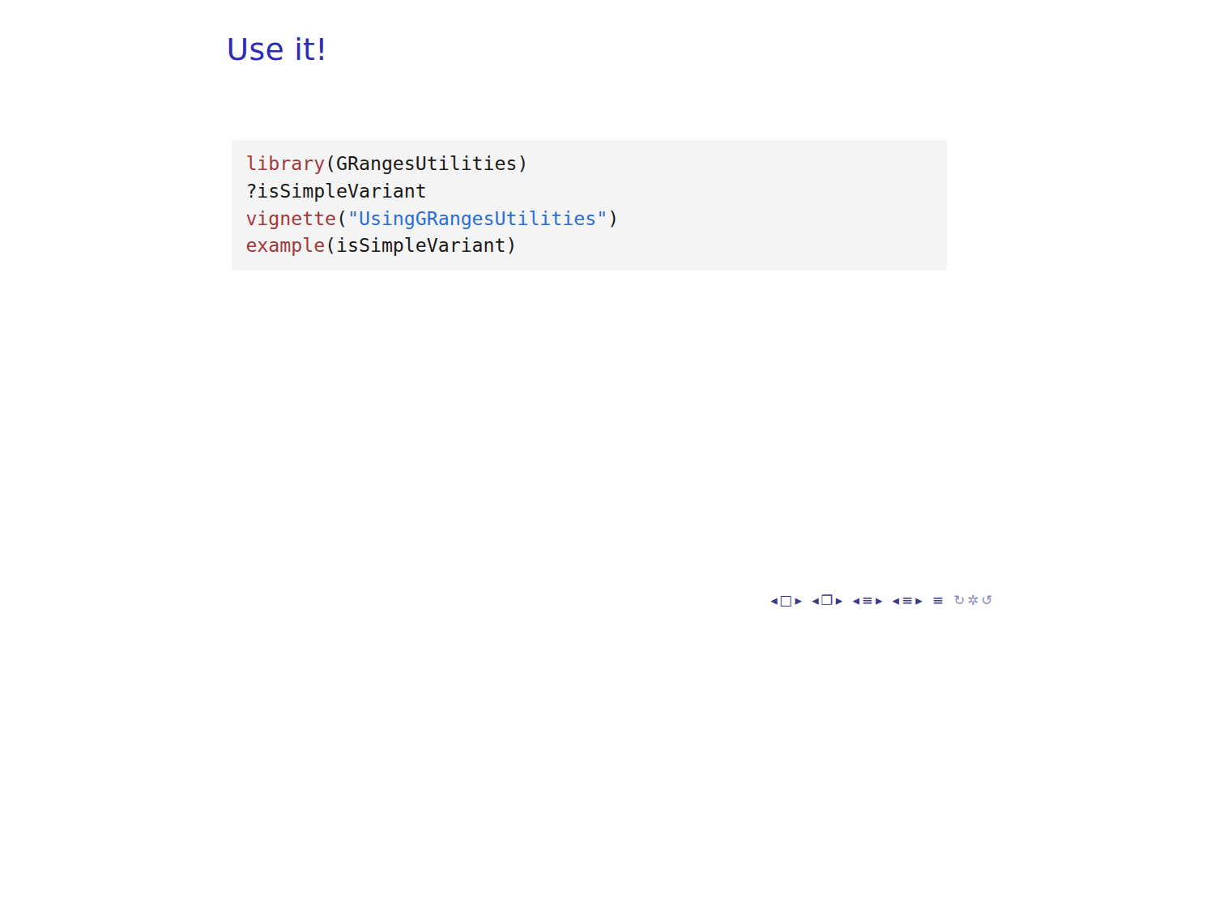Use it!
library(GRangesUtilities)
?isSimpleVariant
vignette("UsingGRangesUtilities")
example(isSimpleVariant)
◂□▸ ◂❐▸ ◂≡▸ ◂≡▸ ≡ ↻✲↺